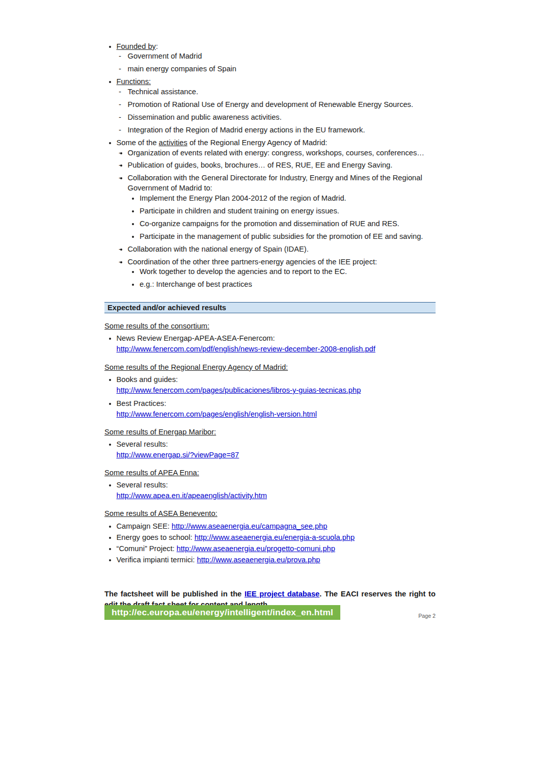Founded by:
Government of Madrid
main energy companies of Spain
Functions:
Technical assistance.
Promotion of Rational Use of Energy and development of Renewable Energy Sources.
Dissemination and public awareness activities.
Integration of the Region of Madrid energy actions in the EU framework.
Some of the activities of the Regional Energy Agency of Madrid:
Organization of events related with energy: congress, workshops, courses, conferences…
Publication of guides, books, brochures… of RES, RUE, EE and Energy Saving.
Collaboration with the General Directorate for Industry, Energy and Mines of the Regional Government of Madrid to:
Implement the Energy Plan 2004-2012 of the region of Madrid.
Participate in children and student training on energy issues.
Co-organize campaigns for the promotion and dissemination of RUE and RES.
Participate in the management of public subsidies for the promotion of EE and saving.
Collaboration with the national energy of Spain (IDAE).
Coordination of the other three partners-energy agencies of the IEE project:
Work together to develop the agencies and to report to the EC.
e.g.: Interchange of best practices
Expected and/or achieved results
Some results of the consortium:
News Review Energap-APEA-ASEA-Fenercom:
http://www.fenercom.com/pdf/english/news-review-december-2008-english.pdf
Some results of the Regional Energy Agency of Madrid:
Books and guides:
http://www.fenercom.com/pages/publicaciones/libros-y-guias-tecnicas.php
Best Practices:
http://www.fenercom.com/pages/english/english-version.html
Some results of Energap Maribor:
Several results:
http://www.energap.si/?viewPage=87
Some results of APEA Enna:
Several results:
http://www.apea.en.it/apeaenglish/activity.htm
Some results of ASEA Benevento:
Campaign SEE: http://www.aseaenergia.eu/campagna_see.php
Energy goes to school: http://www.aseaenergia.eu/energia-a-scuola.php
“Comuni” Project: http://www.aseaenergia.eu/progetto-comuni.php
Verifica impianti termici: http://www.aseaenergia.eu/prova.php
The factsheet will be published in the IEE project database. The EACI reserves the right to edit the draft fact sheet for content and length
http://ec.europa.eu/energy/intelligent/index_en.html
Page 2